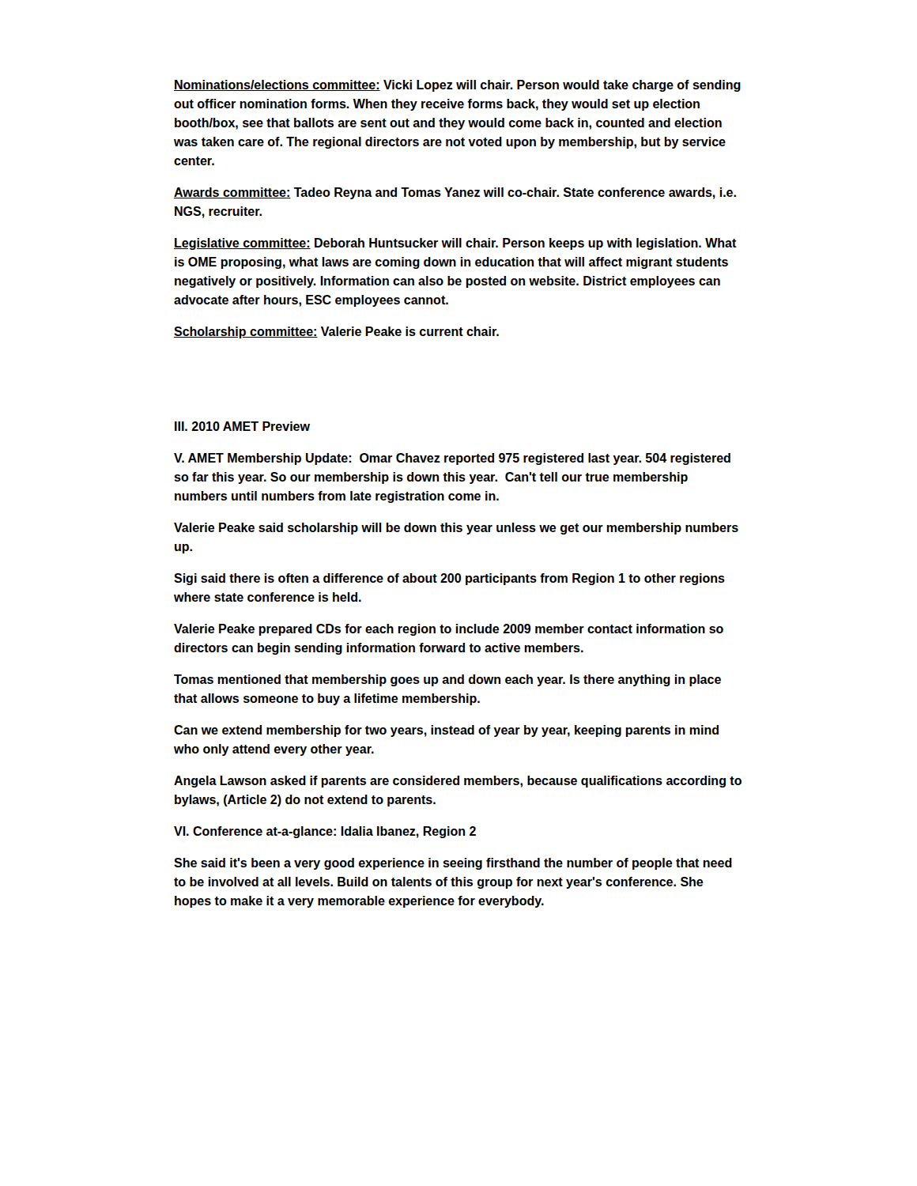Nominations/elections committee: Vicki Lopez will chair. Person would take charge of sending out officer nomination forms. When they receive forms back, they would set up election booth/box, see that ballots are sent out and they would come back in, counted and election was taken care of. The regional directors are not voted upon by membership, but by service center.
Awards committee: Tadeo Reyna and Tomas Yanez will co-chair. State conference awards, i.e. NGS, recruiter.
Legislative committee: Deborah Huntsucker will chair. Person keeps up with legislation. What is OME proposing, what laws are coming down in education that will affect migrant students negatively or positively. Information can also be posted on website. District employees can advocate after hours, ESC employees cannot.
Scholarship committee: Valerie Peake is current chair.
III. 2010 AMET Preview
V. AMET Membership Update: Omar Chavez reported 975 registered last year. 504 registered so far this year. So our membership is down this year. Can't tell our true membership numbers until numbers from late registration come in.
Valerie Peake said scholarship will be down this year unless we get our membership numbers up.
Sigi said there is often a difference of about 200 participants from Region 1 to other regions where state conference is held.
Valerie Peake prepared CDs for each region to include 2009 member contact information so directors can begin sending information forward to active members.
Tomas mentioned that membership goes up and down each year. Is there anything in place that allows someone to buy a lifetime membership.
Can we extend membership for two years, instead of year by year, keeping parents in mind who only attend every other year.
Angela Lawson asked if parents are considered members, because qualifications according to bylaws, (Article 2) do not extend to parents.
VI. Conference at-a-glance: Idalia Ibanez, Region 2
She said it's been a very good experience in seeing firsthand the number of people that need to be involved at all levels. Build on talents of this group for next year's conference. She hopes to make it a very memorable experience for everybody.